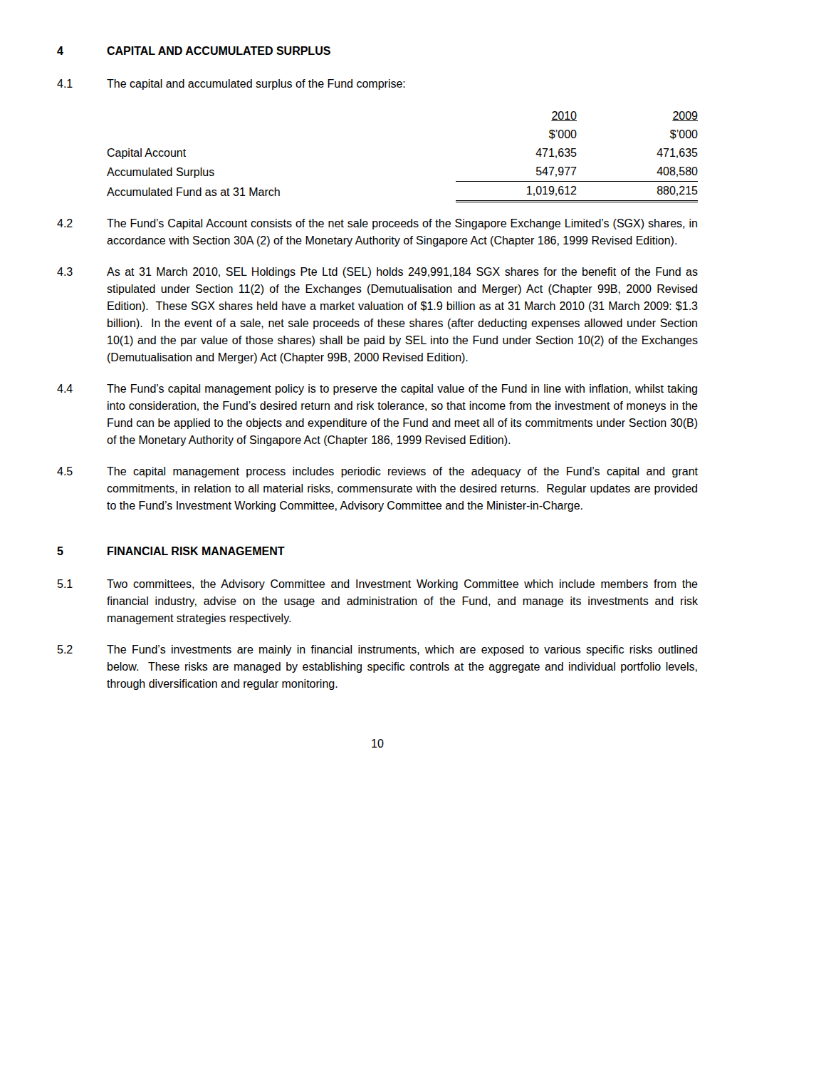4 CAPITAL AND ACCUMULATED SURPLUS
4.1 The capital and accumulated surplus of the Fund comprise:
| | 2010 | 2009 |
| | $’000 | $’000 |
| Capital Account | 471,635 | 471,635 |
| Accumulated Surplus | 547,977 | 408,580 |
| Accumulated Fund as at 31 March | 1,019,612 | 880,215 |
4.2 The Fund’s Capital Account consists of the net sale proceeds of the Singapore Exchange Limited’s (SGX) shares, in accordance with Section 30A (2) of the Monetary Authority of Singapore Act (Chapter 186, 1999 Revised Edition).
4.3 As at 31 March 2010, SEL Holdings Pte Ltd (SEL) holds 249,991,184 SGX shares for the benefit of the Fund as stipulated under Section 11(2) of the Exchanges (Demutualisation and Merger) Act (Chapter 99B, 2000 Revised Edition). These SGX shares held have a market valuation of $1.9 billion as at 31 March 2010 (31 March 2009: $1.3 billion). In the event of a sale, net sale proceeds of these shares (after deducting expenses allowed under Section 10(1) and the par value of those shares) shall be paid by SEL into the Fund under Section 10(2) of the Exchanges (Demutualisation and Merger) Act (Chapter 99B, 2000 Revised Edition).
4.4 The Fund’s capital management policy is to preserve the capital value of the Fund in line with inflation, whilst taking into consideration, the Fund’s desired return and risk tolerance, so that income from the investment of moneys in the Fund can be applied to the objects and expenditure of the Fund and meet all of its commitments under Section 30(B) of the Monetary Authority of Singapore Act (Chapter 186, 1999 Revised Edition).
4.5 The capital management process includes periodic reviews of the adequacy of the Fund’s capital and grant commitments, in relation to all material risks, commensurate with the desired returns. Regular updates are provided to the Fund’s Investment Working Committee, Advisory Committee and the Minister-in-Charge.
5 FINANCIAL RISK MANAGEMENT
5.1 Two committees, the Advisory Committee and Investment Working Committee which include members from the financial industry, advise on the usage and administration of the Fund, and manage its investments and risk management strategies respectively.
5.2 The Fund’s investments are mainly in financial instruments, which are exposed to various specific risks outlined below. These risks are managed by establishing specific controls at the aggregate and individual portfolio levels, through diversification and regular monitoring.
10